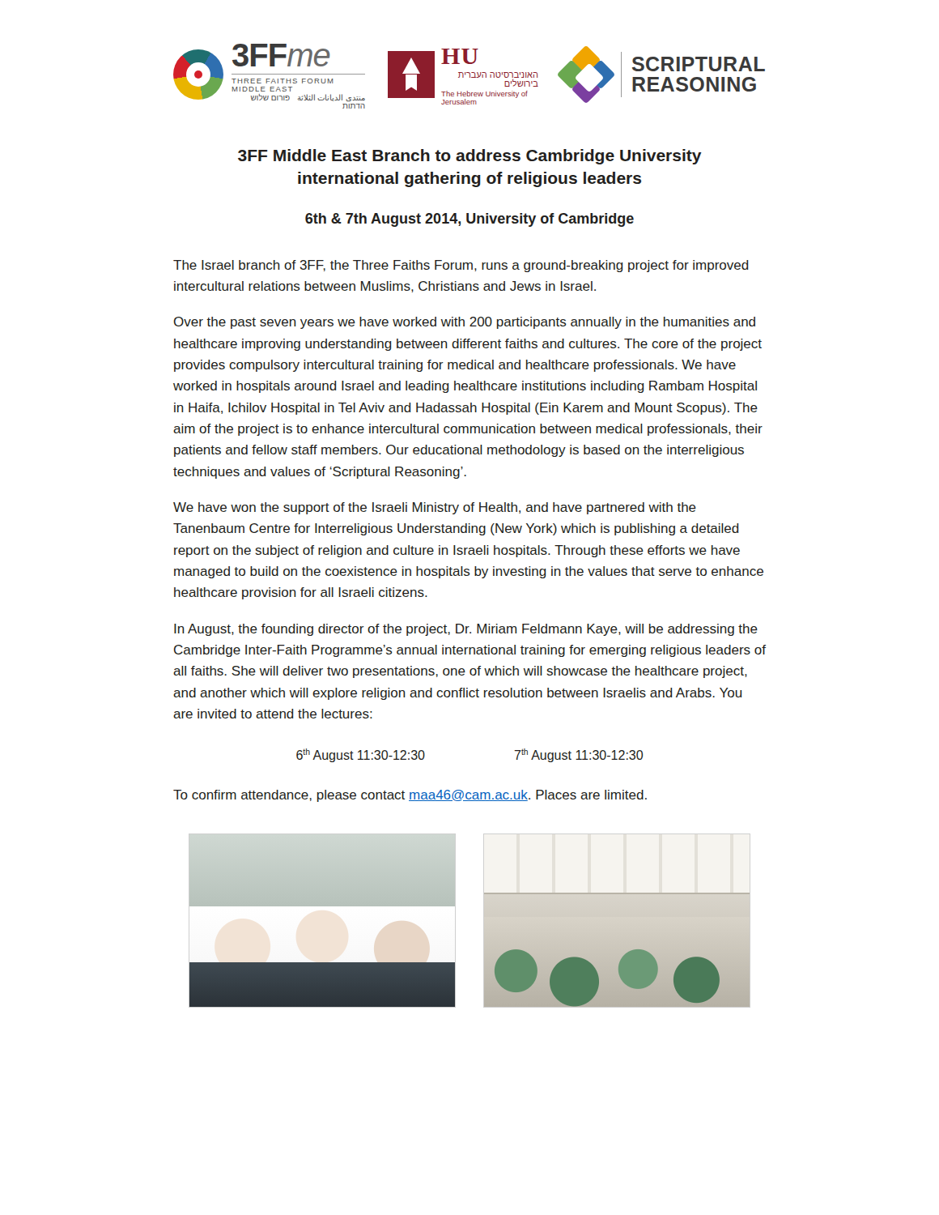3FFme
THREE FAITHS FORUM MIDDLE EAST
منتدى الديانات الثلاثة פורום שלוש הדתות
HU
האוניברסיטה העברית בירושלים
The Hebrew University of Jerusalem
SCRIPTURAL
REASONING
3FF Middle East Branch to address Cambridge University
international gathering of religious leaders
6th & 7th August 2014, University of Cambridge
The Israel branch of 3FF, the Three Faiths Forum, runs a ground-breaking project for improved intercultural relations between Muslims, Christians and Jews in Israel.
Over the past seven years we have worked with 200 participants annually in the humanities and healthcare improving understanding between different faiths and cultures. The core of the project provides compulsory intercultural training for medical and healthcare professionals. We have worked in hospitals around Israel and leading healthcare institutions including Rambam Hospital in Haifa, Ichilov Hospital in Tel Aviv and Hadassah Hospital (Ein Karem and Mount Scopus). The aim of the project is to enhance intercultural communication between medical professionals, their patients and fellow staff members. Our educational methodology is based on the interreligious techniques and values of ‘Scriptural Reasoning’.
We have won the support of the Israeli Ministry of Health, and have partnered with the Tanenbaum Centre for Interreligious Understanding (New York) which is publishing a detailed report on the subject of religion and culture in Israeli hospitals. Through these efforts we have managed to build on the coexistence in hospitals by investing in the values that serve to enhance healthcare provision for all Israeli citizens.
In August, the founding director of the project, Dr. Miriam Feldmann Kaye, will be addressing the Cambridge Inter-Faith Programme’s annual international training for emerging religious leaders of all faiths. She will deliver two presentations, one of which will showcase the healthcare project, and another which will explore religion and conflict resolution between Israelis and Arabs. You are invited to attend the lectures:
6th August 11:30-12:30 7th August 11:30-12:30
To confirm attendance, please contact maa46@cam.ac.uk. Places are limited.